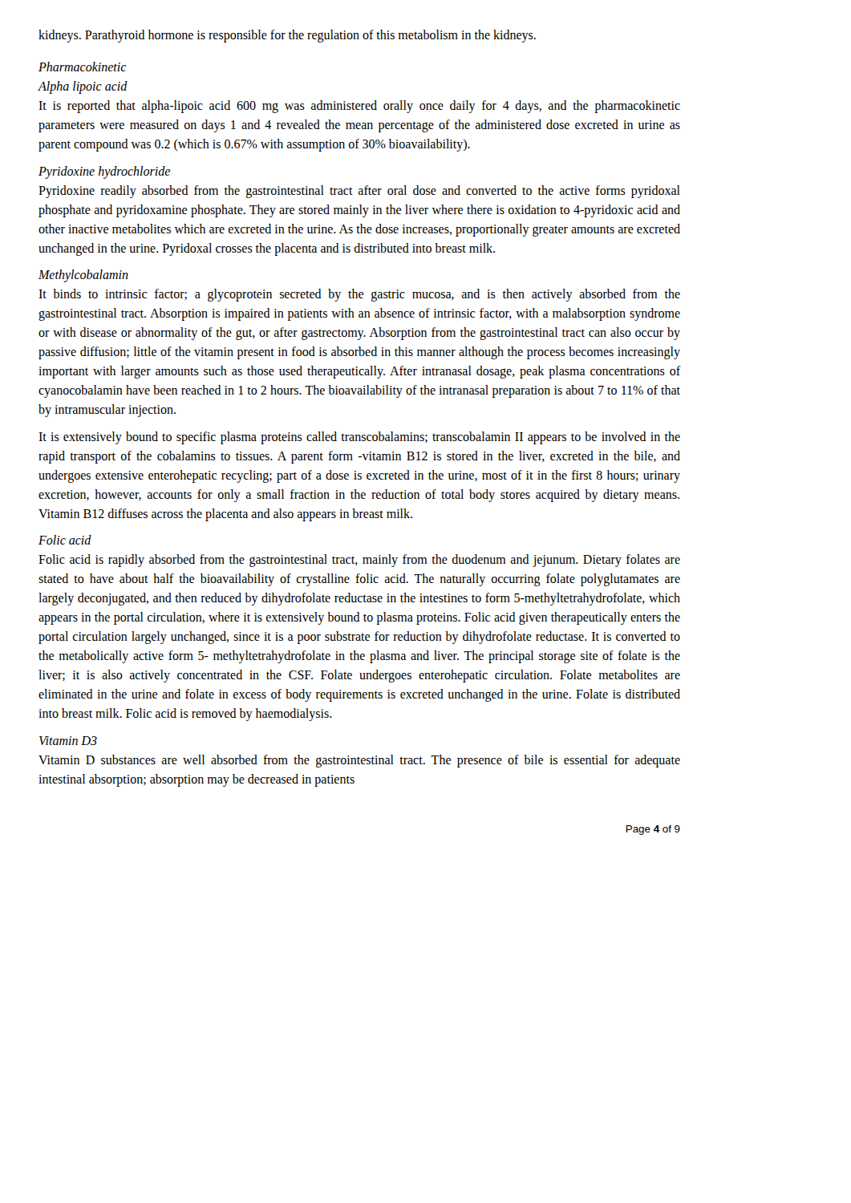kidneys. Parathyroid hormone is responsible for the regulation of this metabolism in the kidneys.
Pharmacokinetic
Alpha lipoic acid
It is reported that alpha-lipoic acid 600 mg was administered orally once daily for 4 days, and the pharmacokinetic parameters were measured on days 1 and 4 revealed the mean percentage of the administered dose excreted in urine as parent compound was 0.2 (which is 0.67% with assumption of 30% bioavailability).
Pyridoxine hydrochloride
Pyridoxine readily absorbed from the gastrointestinal tract after oral dose and converted to the active forms pyridoxal phosphate and pyridoxamine phosphate. They are stored mainly in the liver where there is oxidation to 4-pyridoxic acid and other inactive metabolites which are excreted in the urine. As the dose increases, proportionally greater amounts are excreted unchanged in the urine. Pyridoxal crosses the placenta and is distributed into breast milk.
Methylcobalamin
It binds to intrinsic factor; a glycoprotein secreted by the gastric mucosa, and is then actively absorbed from the gastrointestinal tract. Absorption is impaired in patients with an absence of intrinsic factor, with a malabsorption syndrome or with disease or abnormality of the gut, or after gastrectomy. Absorption from the gastrointestinal tract can also occur by passive diffusion; little of the vitamin present in food is absorbed in this manner although the process becomes increasingly important with larger amounts such as those used therapeutically. After intranasal dosage, peak plasma concentrations of cyanocobalamin have been reached in 1 to 2 hours. The bioavailability of the intranasal preparation is about 7 to 11% of that by intramuscular injection.
It is extensively bound to specific plasma proteins called transcobalamins; transcobalamin II appears to be involved in the rapid transport of the cobalamins to tissues. A parent form -vitamin B12 is stored in the liver, excreted in the bile, and undergoes extensive enterohepatic recycling; part of a dose is excreted in the urine, most of it in the first 8 hours; urinary excretion, however, accounts for only a small fraction in the reduction of total body stores acquired by dietary means. Vitamin B12 diffuses across the placenta and also appears in breast milk.
Folic acid
Folic acid is rapidly absorbed from the gastrointestinal tract, mainly from the duodenum and jejunum. Dietary folates are stated to have about half the bioavailability of crystalline folic acid. The naturally occurring folate polyglutamates are largely deconjugated, and then reduced by dihydrofolate reductase in the intestines to form 5-methyltetrahydrofolate, which appears in the portal circulation, where it is extensively bound to plasma proteins. Folic acid given therapeutically enters the portal circulation largely unchanged, since it is a poor substrate for reduction by dihydrofolate reductase. It is converted to the metabolically active form 5- methyltetrahydrofolate in the plasma and liver. The principal storage site of folate is the liver; it is also actively concentrated in the CSF. Folate undergoes enterohepatic circulation. Folate metabolites are eliminated in the urine and folate in excess of body requirements is excreted unchanged in the urine. Folate is distributed into breast milk. Folic acid is removed by haemodialysis.
Vitamin D3
Vitamin D substances are well absorbed from the gastrointestinal tract. The presence of bile is essential for adequate intestinal absorption; absorption may be decreased in patients
Page 4 of 9